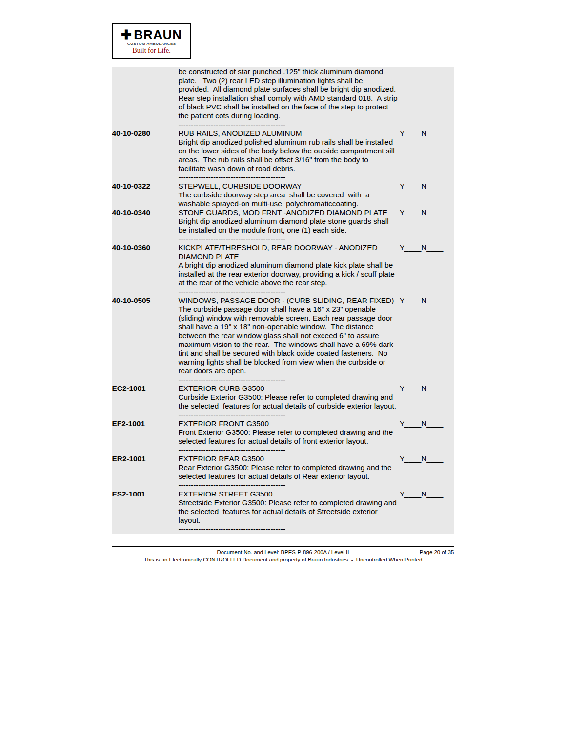✚BRAUN
CUSTOM AMBULANCES
Built for Life.
| | be constructed of star punched .125" thick aluminum diamond plate. Two (2) rear LED step illumination lights shall be provided. All diamond plate surfaces shall be bright dip anodized. Rear step installation shall comply with AMD standard 018. A strip of black PVC shall be installed on the face of the step to protect the patient cots during loading. ------------------------------------------- | |
| 40-10-0280 | RUB RAILS, ANODIZED ALUMINUM Bright dip anodized polished aluminum rub rails shall be installed on the lower sides of the body below the outside compartment sill areas. The rub rails shall be offset 3/16" from the body to facilitate wash down of road debris. ------------------------------------------- | Y____N____ |
| 40-10-0322 | STEPWELL, CURBSIDE DOORWAY The curbside doorway step area shall be covered with a washable sprayed-on multi-use polychromaticcoating. | Y____N____ |
| 40-10-0340 | STONE GUARDS, MOD FRNT -ANODIZED DIAMOND PLATE Bright dip anodized aluminum diamond plate stone guards shall be installed on the module front, one (1) each side. ------------------------------------------- | Y____N____ |
| 40-10-0360 | KICKPLATE/THRESHOLD, REAR DOORWAY - ANODIZED DIAMOND PLATE A bright dip anodized aluminum diamond plate kick plate shall be installed at the rear exterior doorway, providing a kick / scuff plate at the rear of the vehicle above the rear step. ------------------------------------------- | Y____N____ |
| 40-10-0505 | WINDOWS, PASSAGE DOOR - (CURB SLIDING, REAR FIXED) The curbside passage door shall have a 16" x 23" openable (sliding) window with removable screen. Each rear passage door shall have a 19" x 18" non-openable window. The distance between the rear window glass shall not exceed 6" to assure maximum vision to the rear. The windows shall have a 69% dark tint and shall be secured with black oxide coated fasteners. No warning lights shall be blocked from view when the curbside or rear doors are open. ------------------------------------------- | Y____N____ |
| EC2-1001 | EXTERIOR CURB G3500 Curbside Exterior G3500: Please refer to completed drawing and the selected features for actual details of curbside exterior layout. ------------------------------------------- | Y____N____ |
| EF2-1001 | EXTERIOR FRONT G3500 Front Exterior G3500: Please refer to completed drawing and the selected features for actual details of front exterior layout. ------------------------------------------- | Y____N____ |
| ER2-1001 | EXTERIOR REAR G3500 Rear Exterior G3500: Please refer to completed drawing and the selected features for actual details of Rear exterior layout. ------------------------------------------- | Y____N____ |
| ES2-1001 | EXTERIOR STREET G3500 Streetside Exterior G3500: Please refer to completed drawing and the selected features for actual details of Streetside exterior layout. ------------------------------------------- | Y____N____ |
Document No. and Level: BPES-P-896-200A / Level II
This is an Electronically CONTROLLED Document and property of Braun Industries - Uncontrolled When Printed
Page 20 of 35